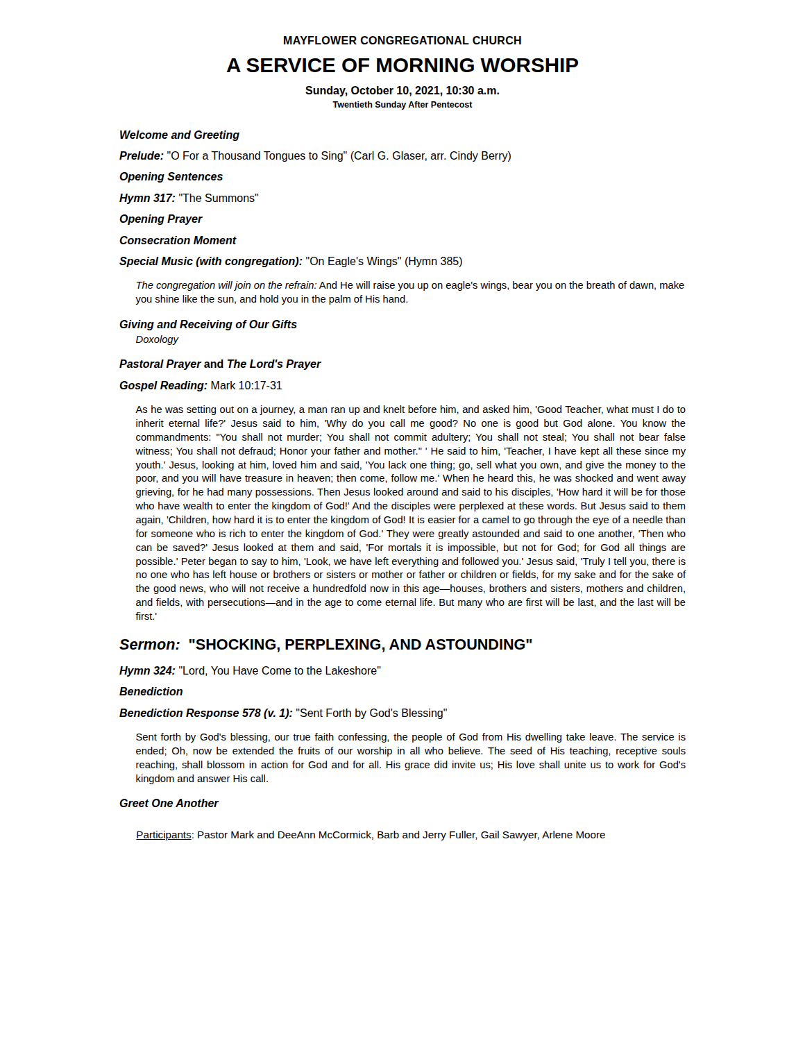MAYFLOWER CONGREGATIONAL CHURCH
A SERVICE OF MORNING WORSHIP
Sunday, October 10, 2021, 10:30 a.m.
Twentieth Sunday After Pentecost
Welcome and Greeting
Prelude: "O For a Thousand Tongues to Sing" (Carl G. Glaser, arr. Cindy Berry)
Opening Sentences
Hymn 317: "The Summons"
Opening Prayer
Consecration Moment
Special Music (with congregation): "On Eagle's Wings" (Hymn 385)
The congregation will join on the refrain: And He will raise you up on eagle's wings, bear you on the breath of dawn, make you shine like the sun, and hold you in the palm of His hand.
Giving and Receiving of Our Gifts
Doxology
Pastoral Prayer and The Lord's Prayer
Gospel Reading: Mark 10:17-31
As he was setting out on a journey, a man ran up and knelt before him, and asked him, 'Good Teacher, what must I do to inherit eternal life?' Jesus said to him, 'Why do you call me good? No one is good but God alone. You know the commandments: "You shall not murder; You shall not commit adultery; You shall not steal; You shall not bear false witness; You shall not defraud; Honor your father and mother." ' He said to him, 'Teacher, I have kept all these since my youth.' Jesus, looking at him, loved him and said, 'You lack one thing; go, sell what you own, and give the money to the poor, and you will have treasure in heaven; then come, follow me.' When he heard this, he was shocked and went away grieving, for he had many possessions. Then Jesus looked around and said to his disciples, 'How hard it will be for those who have wealth to enter the kingdom of God!' And the disciples were perplexed at these words. But Jesus said to them again, 'Children, how hard it is to enter the kingdom of God! It is easier for a camel to go through the eye of a needle than for someone who is rich to enter the kingdom of God.' They were greatly astounded and said to one another, 'Then who can be saved?' Jesus looked at them and said, 'For mortals it is impossible, but not for God; for God all things are possible.' Peter began to say to him, 'Look, we have left everything and followed you.' Jesus said, 'Truly I tell you, there is no one who has left house or brothers or sisters or mother or father or children or fields, for my sake and for the sake of the good news, who will not receive a hundredfold now in this age—houses, brothers and sisters, mothers and children, and fields, with persecutions—and in the age to come eternal life. But many who are first will be last, and the last will be first.'
Sermon: "SHOCKING, PERPLEXING, AND ASTOUNDING"
Hymn 324: "Lord, You Have Come to the Lakeshore"
Benediction
Benediction Response 578 (v. 1): "Sent Forth by God's Blessing"
Sent forth by God's blessing, our true faith confessing, the people of God from His dwelling take leave. The service is ended; Oh, now be extended the fruits of our worship in all who believe. The seed of His teaching, receptive souls reaching, shall blossom in action for God and for all. His grace did invite us; His love shall unite us to work for God's kingdom and answer His call.
Greet One Another
Participants: Pastor Mark and DeeAnn McCormick, Barb and Jerry Fuller, Gail Sawyer, Arlene Moore